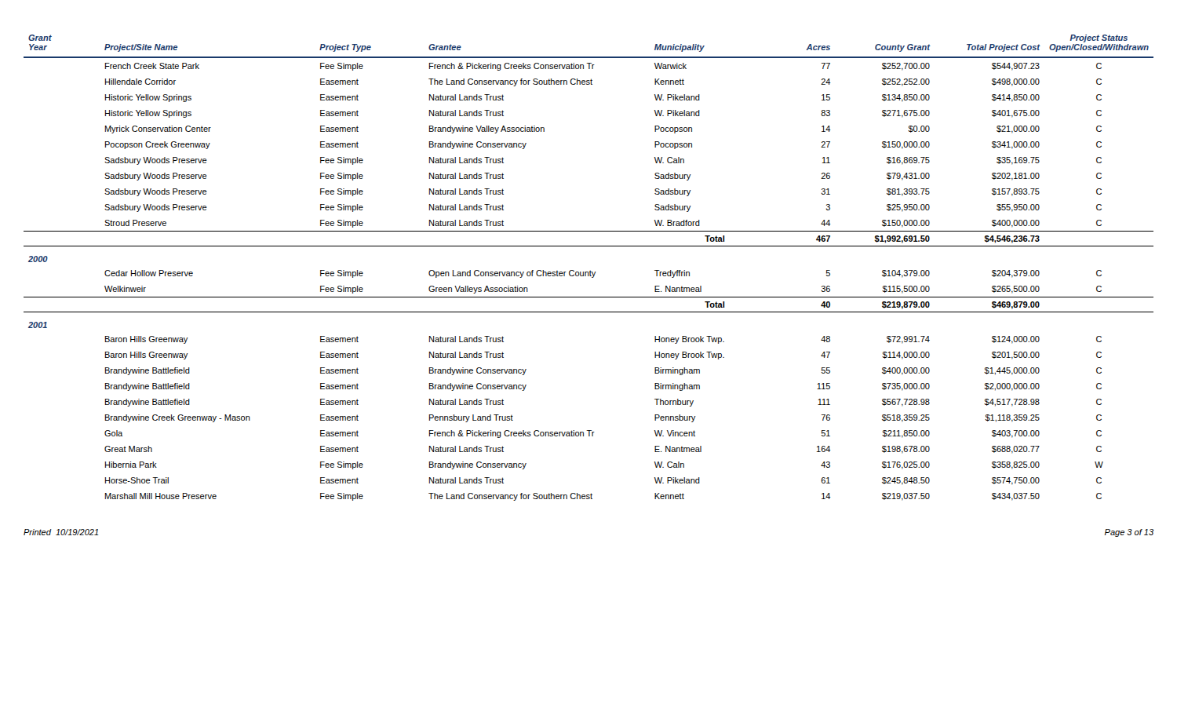| Grant Year | Project/Site Name | Project Type | Grantee | Municipality | Acres | County Grant | Total Project Cost | Project Status Open/Closed/Withdrawn |
| --- | --- | --- | --- | --- | --- | --- | --- | --- |
| | French Creek State Park | Fee Simple | French & Pickering Creeks Conservation Tr | Warwick | 77 | $252,700.00 | $544,907.23 | C |
| | Hillendale Corridor | Easement | The Land Conservancy for Southern Chest | Kennett | 24 | $252,252.00 | $498,000.00 | C |
| | Historic Yellow Springs | Easement | Natural Lands Trust | W. Pikeland | 15 | $134,850.00 | $414,850.00 | C |
| | Historic Yellow Springs | Easement | Natural Lands Trust | W. Pikeland | 83 | $271,675.00 | $401,675.00 | C |
| | Myrick Conservation Center | Easement | Brandywine Valley Association | Pocopson | 14 | $0.00 | $21,000.00 | C |
| | Pocopson Creek Greenway | Easement | Brandywine Conservancy | Pocopson | 27 | $150,000.00 | $341,000.00 | C |
| | Sadsbury Woods Preserve | Fee Simple | Natural Lands Trust | W. Caln | 11 | $16,869.75 | $35,169.75 | C |
| | Sadsbury Woods Preserve | Fee Simple | Natural Lands Trust | Sadsbury | 26 | $79,431.00 | $202,181.00 | C |
| | Sadsbury Woods Preserve | Fee Simple | Natural Lands Trust | Sadsbury | 31 | $81,393.75 | $157,893.75 | C |
| | Sadsbury Woods Preserve | Fee Simple | Natural Lands Trust | Sadsbury | 3 | $25,950.00 | $55,950.00 | C |
| | Stroud Preserve | Fee Simple | Natural Lands Trust | W. Bradford | 44 | $150,000.00 | $400,000.00 | C |
| | Total | 467 | $1,992,691.50 | $4,546,236.73 | |
| 2000 | |
| | Cedar Hollow Preserve | Fee Simple | Open Land Conservancy of Chester County | Tredyffrin | 5 | $104,379.00 | $204,379.00 | C |
| | Welkinweir | Fee Simple | Green Valleys Association | E. Nantmeal | 36 | $115,500.00 | $265,500.00 | C |
| | Total | 40 | $219,879.00 | $469,879.00 | |
| 2001 | |
| | Baron Hills Greenway | Easement | Natural Lands Trust | Honey Brook Twp. | 48 | $72,991.74 | $124,000.00 | C |
| | Baron Hills Greenway | Easement | Natural Lands Trust | Honey Brook Twp. | 47 | $114,000.00 | $201,500.00 | C |
| | Brandywine Battlefield | Easement | Brandywine Conservancy | Birmingham | 55 | $400,000.00 | $1,445,000.00 | C |
| | Brandywine Battlefield | Easement | Brandywine Conservancy | Birmingham | 115 | $735,000.00 | $2,000,000.00 | C |
| | Brandywine Battlefield | Easement | Natural Lands Trust | Thornbury | 111 | $567,728.98 | $4,517,728.98 | C |
| | Brandywine Creek Greenway - Mason | Easement | Pennsbury Land Trust | Pennsbury | 76 | $518,359.25 | $1,118,359.25 | C |
| | Gola | Easement | French & Pickering Creeks Conservation Tr | W. Vincent | 51 | $211,850.00 | $403,700.00 | C |
| | Great Marsh | Easement | Natural Lands Trust | E. Nantmeal | 164 | $198,678.00 | $688,020.77 | C |
| | Hibernia Park | Fee Simple | Brandywine Conservancy | W. Caln | 43 | $176,025.00 | $358,825.00 | W |
| | Horse-Shoe Trail | Easement | Natural Lands Trust | W. Pikeland | 61 | $245,848.50 | $574,750.00 | C |
| | Marshall Mill House Preserve | Fee Simple | The Land Conservancy for Southern Chest | Kennett | 14 | $219,037.50 | $434,037.50 | C |
Printed 10/19/2021
Page 3 of 13